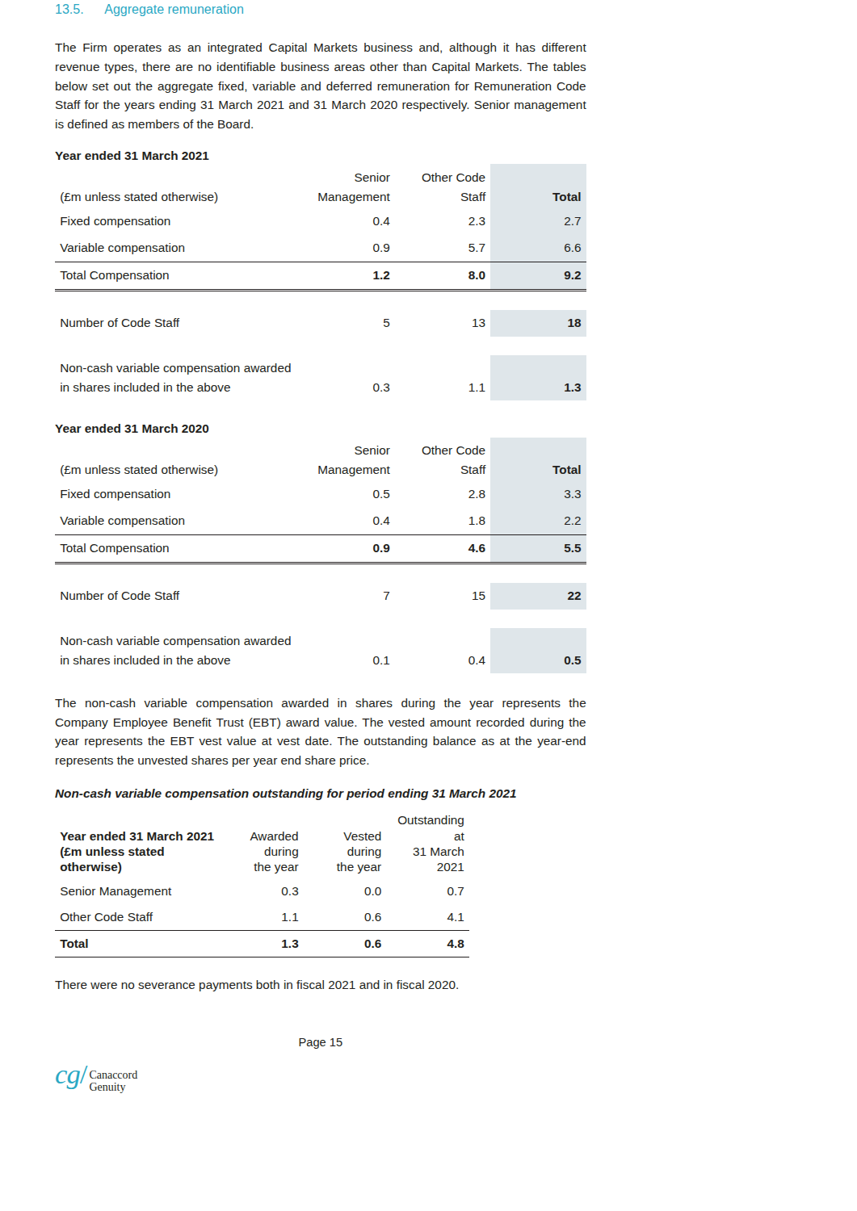13.5. Aggregate remuneration
The Firm operates as an integrated Capital Markets business and, although it has different revenue types, there are no identifiable business areas other than Capital Markets. The tables below set out the aggregate fixed, variable and deferred remuneration for Remuneration Code Staff for the years ending 31 March 2021 and 31 March 2020 respectively. Senior management is defined as members of the Board.
Year ended 31 March 2021
| (£m unless stated otherwise) | Senior Management | Other Code Staff | Total |
| Fixed compensation | 0.4 | 2.3 | 2.7 |
| Variable compensation | 0.9 | 5.7 | 6.6 |
| Total Compensation | 1.2 | 8.0 | 9.2 |
| Number of Code Staff | 5 | 13 | 18 |
| Non-cash variable compensation awarded in shares included in the above | 0.3 | 1.1 | 1.3 |
Year ended 31 March 2020
| (£m unless stated otherwise) | Senior Management | Other Code Staff | Total |
| Fixed compensation | 0.5 | 2.8 | 3.3 |
| Variable compensation | 0.4 | 1.8 | 2.2 |
| Total Compensation | 0.9 | 4.6 | 5.5 |
| Number of Code Staff | 7 | 15 | 22 |
| Non-cash variable compensation awarded in shares included in the above | 0.1 | 0.4 | 0.5 |
The non-cash variable compensation awarded in shares during the year represents the Company Employee Benefit Trust (EBT) award value. The vested amount recorded during the year represents the EBT vest value at vest date. The outstanding balance as at the year-end represents the unvested shares per year end share price.
Non-cash variable compensation outstanding for period ending 31 March 2021
| Year ended 31 March 2021 (£m unless stated otherwise) | Awarded during the year | Vested during the year | Outstanding at 31 March 2021 |
| Senior Management | 0.3 | 0.0 | 0.7 |
| Other Code Staff | 1.1 | 0.6 | 4.1 |
| Total | 1.3 | 0.6 | 4.8 |
There were no severance payments both in fiscal 2021 and in fiscal 2020.
Page 15
cg/Canaccord
Genuity